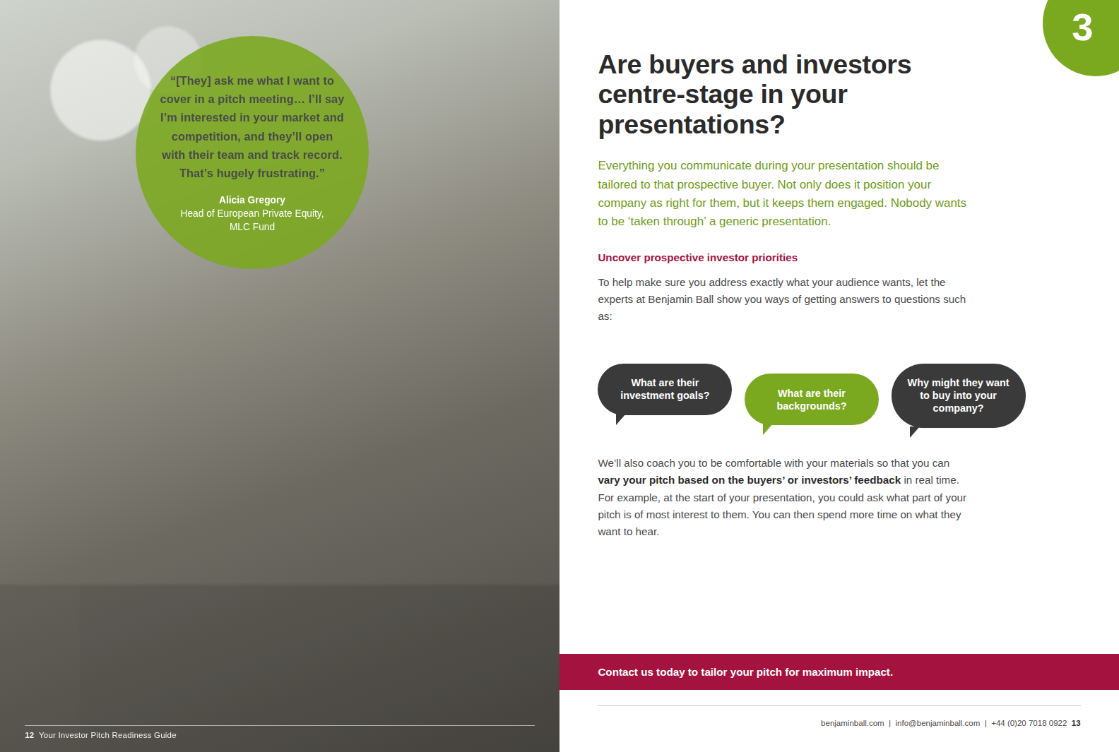“[They] ask me what I want to cover in a pitch meeting… I’ll say I’m interested in your market and competition, and they’ll open with their team and track record. That’s hugely frustrating.”
Alicia Gregory Head of European Private Equity,
MLC Fund
12 Your Investor Pitch Readiness Guide
3
Are buyers and investors centre-stage in your presentations?
Everything you communicate during your presentation should be tailored to that prospective buyer. Not only does it position your company as right for them, but it keeps them engaged. Nobody wants to be ‘taken through’ a generic presentation.
Uncover prospective investor priorities
To help make sure you address exactly what your audience wants, let the experts at Benjamin Ball show you ways of getting answers to questions such as:
What are their investment goals?
What are their backgrounds?
Why might they want to buy into your company?
We’ll also coach you to be comfortable with your materials so that you can vary your pitch based on the buyers’ or investors’ feedback in real time. For example, at the start of your presentation, you could ask what part of your pitch is of most interest to them. You can then spend more time on what they want to hear.
Contact us today to tailor your pitch for maximum impact.
benjaminball.com | info@benjaminball.com | +44 (0)20 7018 0922 13